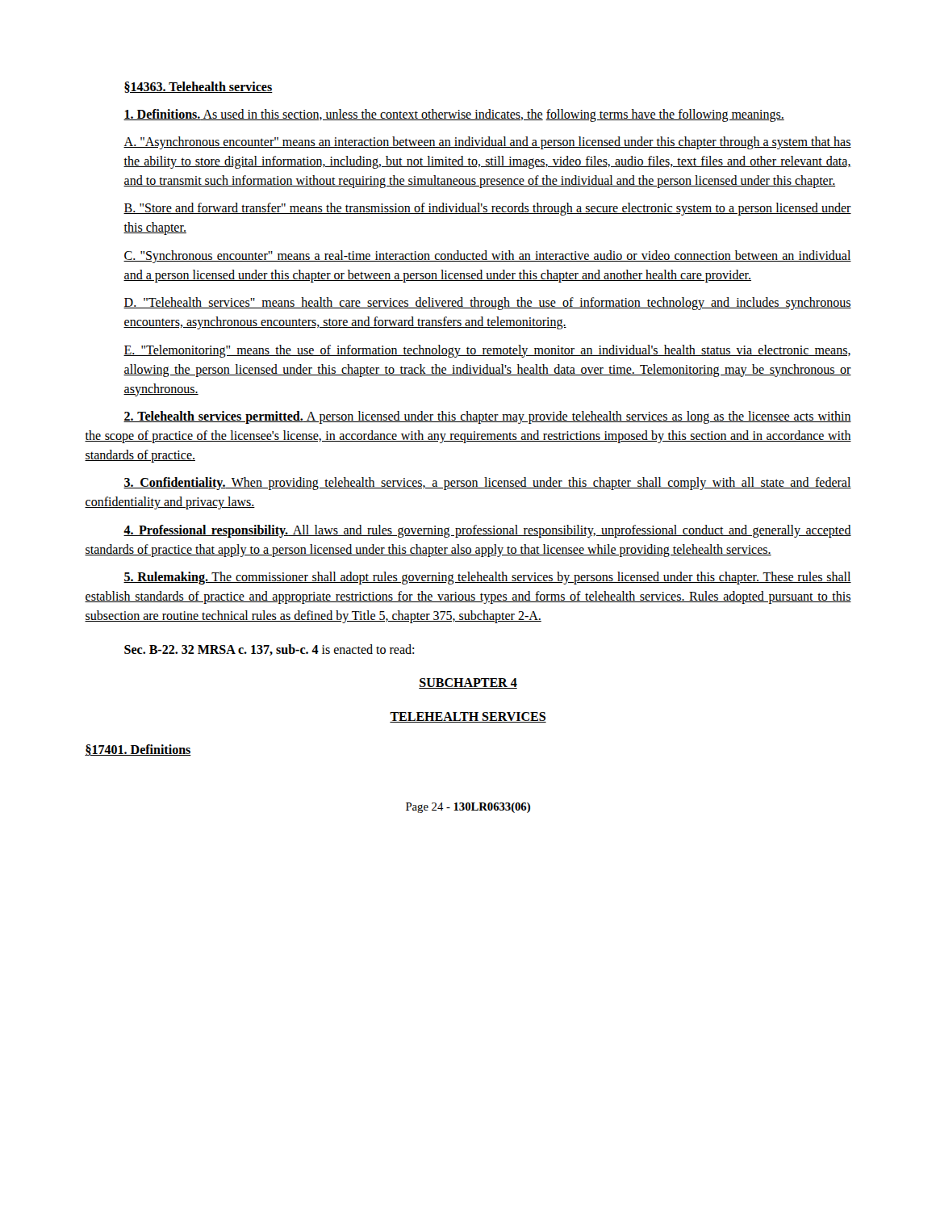§14363. Telehealth services
1. Definitions. As used in this section, unless the context otherwise indicates, the following terms have the following meanings.
A. "Asynchronous encounter" means an interaction between an individual and a person licensed under this chapter through a system that has the ability to store digital information, including, but not limited to, still images, video files, audio files, text files and other relevant data, and to transmit such information without requiring the simultaneous presence of the individual and the person licensed under this chapter.
B. "Store and forward transfer" means the transmission of individual's records through a secure electronic system to a person licensed under this chapter.
C. "Synchronous encounter" means a real-time interaction conducted with an interactive audio or video connection between an individual and a person licensed under this chapter or between a person licensed under this chapter and another health care provider.
D. "Telehealth services" means health care services delivered through the use of information technology and includes synchronous encounters, asynchronous encounters, store and forward transfers and telemonitoring.
E. "Telemonitoring" means the use of information technology to remotely monitor an individual's health status via electronic means, allowing the person licensed under this chapter to track the individual's health data over time. Telemonitoring may be synchronous or asynchronous.
2. Telehealth services permitted. A person licensed under this chapter may provide telehealth services as long as the licensee acts within the scope of practice of the licensee's license, in accordance with any requirements and restrictions imposed by this section and in accordance with standards of practice.
3. Confidentiality. When providing telehealth services, a person licensed under this chapter shall comply with all state and federal confidentiality and privacy laws.
4. Professional responsibility. All laws and rules governing professional responsibility, unprofessional conduct and generally accepted standards of practice that apply to a person licensed under this chapter also apply to that licensee while providing telehealth services.
5. Rulemaking. The commissioner shall adopt rules governing telehealth services by persons licensed under this chapter. These rules shall establish standards of practice and appropriate restrictions for the various types and forms of telehealth services. Rules adopted pursuant to this subsection are routine technical rules as defined by Title 5, chapter 375, subchapter 2-A.
Sec. B-22. 32 MRSA c. 137, sub-c. 4 is enacted to read:
SUBCHAPTER 4
TELEHEALTH SERVICES
§17401. Definitions
Page 24 - 130LR0633(06)